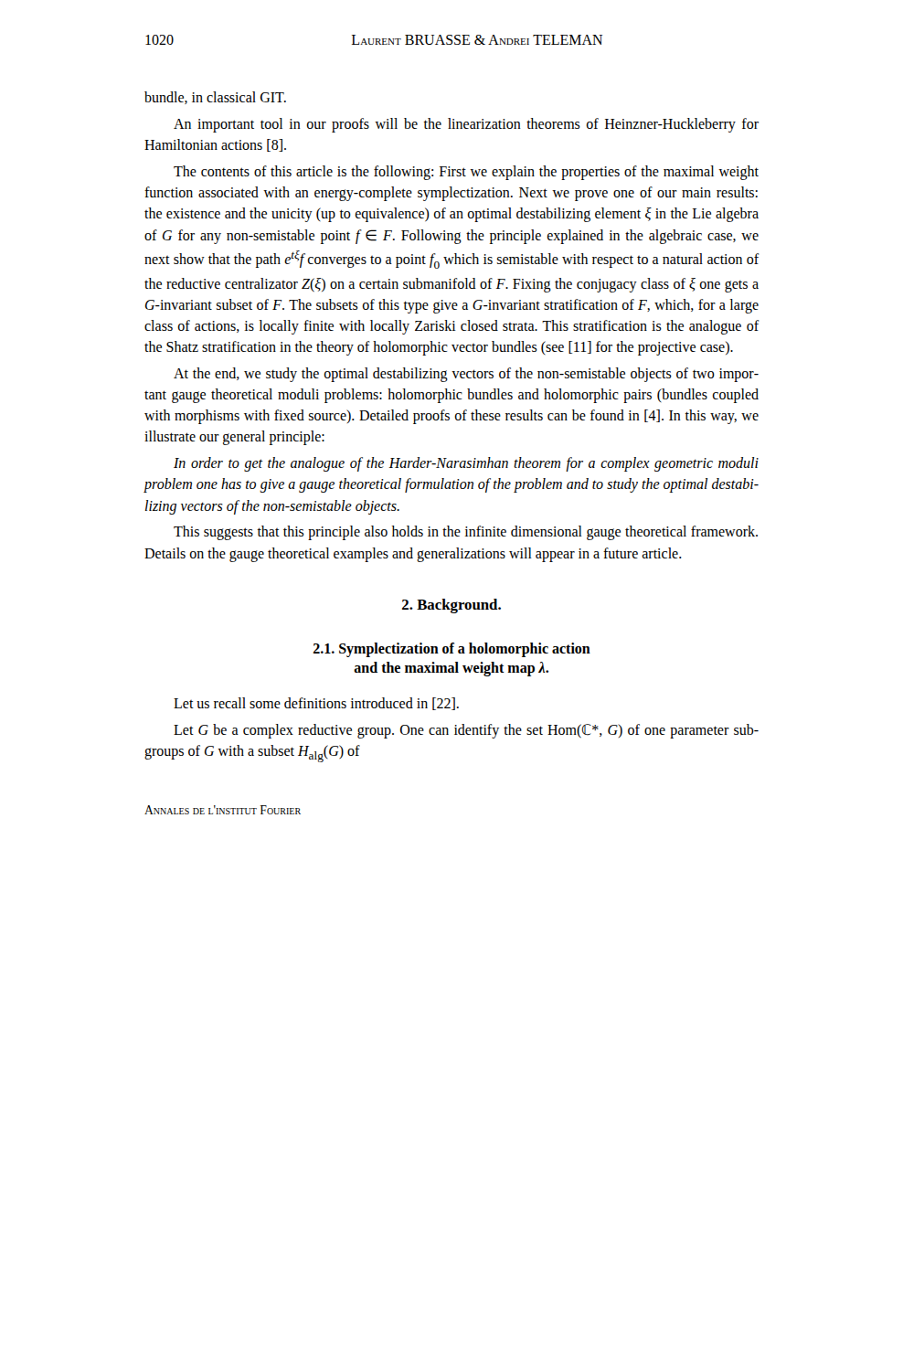1020 Laurent BRUASSE & Andrei TELEMAN
bundle, in classical GIT.
An important tool in our proofs will be the linearization theorems of Heinzner-Huckleberry for Hamiltonian actions [8].
The contents of this article is the following: First we explain the properties of the maximal weight function associated with an energy-complete symplectization. Next we prove one of our main results: the existence and the unicity (up to equivalence) of an optimal destabilizing element ξ in the Lie algebra of G for any non-semistable point f ∈ F. Following the principle explained in the algebraic case, we next show that the path etξf converges to a point f0 which is semistable with respect to a natural action of the reductive centralizator Z(ξ) on a certain submanifold of F. Fixing the conjugacy class of ξ one gets a G-invariant subset of F. The subsets of this type give a G-invariant stratification of F, which, for a large class of actions, is locally finite with locally Zariski closed strata. This stratification is the analogue of the Shatz stratification in the theory of holomorphic vector bundles (see [11] for the projective case).
At the end, we study the optimal destabilizing vectors of the non-semistable objects of two important gauge theoretical moduli problems: holomorphic bundles and holomorphic pairs (bundles coupled with morphisms with fixed source). Detailed proofs of these results can be found in [4]. In this way, we illustrate our general principle:
In order to get the analogue of the Harder-Narasimhan theorem for a complex geometric moduli problem one has to give a gauge theoretical formulation of the problem and to study the optimal destabilizing vectors of the non-semistable objects.
This suggests that this principle also holds in the infinite dimensional gauge theoretical framework. Details on the gauge theoretical examples and generalizations will appear in a future article.
2. Background.
2.1. Symplectization of a holomorphic action
and the maximal weight map λ.
Let us recall some definitions introduced in [22].
Let G be a complex reductive group. One can identify the set Hom(ℂ*, G) of one parameter subgroups of G with a subset Halg(G) of
Annales de l'institut Fourier